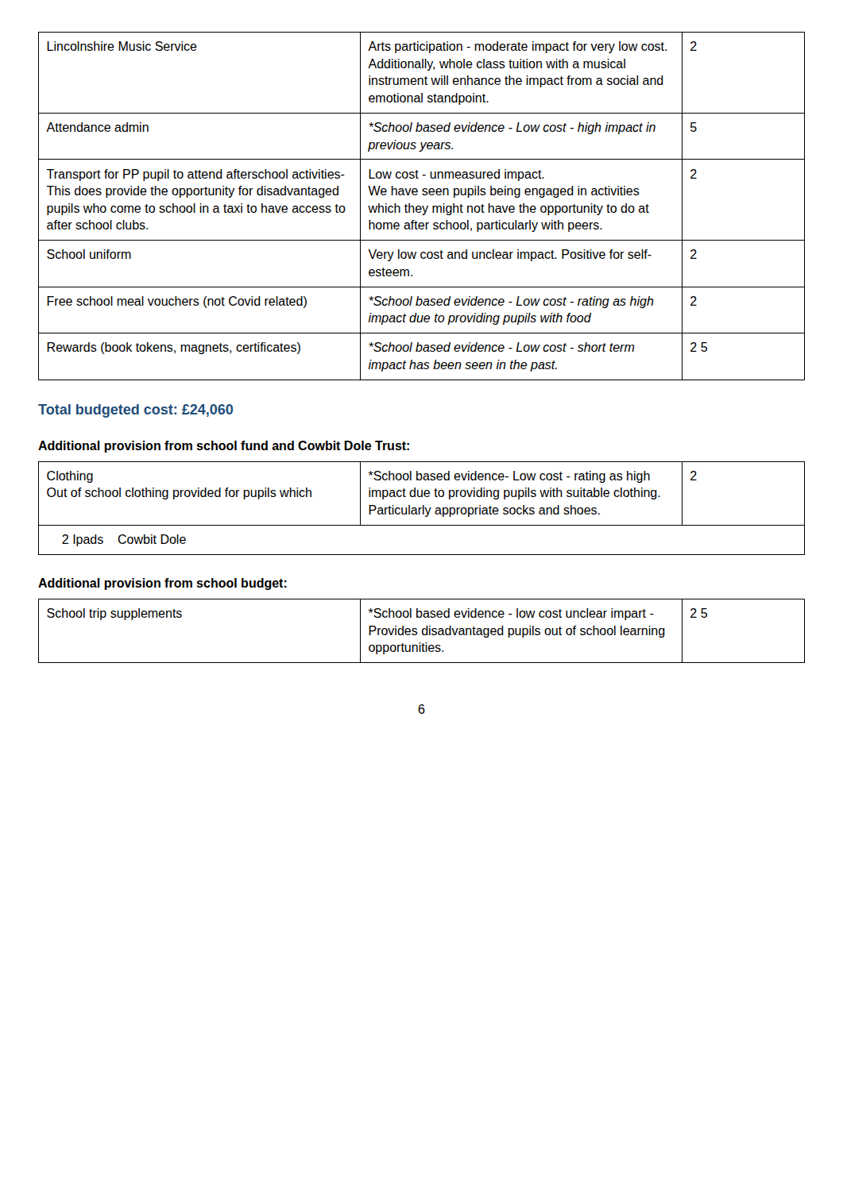| Lincolnshire Music Service | Arts participation - moderate impact for very low cost. Additionally, whole class tuition with a musical instrument will enhance the impact from a social and emotional standpoint. | 2 |
| Attendance admin | *School based evidence - Low cost - high impact in previous years. | 5 |
| Transport for PP pupil to attend afterschool activities- This does provide the opportunity for disadvantaged pupils who come to school in a taxi to have access to after school clubs. | Low cost - unmeasured impact. We have seen pupils being engaged in activities which they might not have the opportunity to do at home after school, particularly with peers. | 2 |
| School uniform | Very low cost and unclear impact. Positive for self-esteem. | 2 |
| Free school meal vouchers (not Covid related) | *School based evidence - Low cost - rating as high impact due to providing pupils with food | 2 |
| Rewards (book tokens, magnets, certificates) | *School based evidence - Low cost - short term impact has been seen in the past. | 2 5 |
Total budgeted cost: £24,060
Additional provision from school fund and Cowbit Dole Trust:
| Clothing Out of school clothing provided for pupils which | *School based evidence- Low cost - rating as high impact due to providing pupils with suitable clothing. Particularly appropriate socks and shoes. | 2 |
| 2 Ipads Cowbit Dole |
Additional provision from school budget:
| School trip supplements | *School based evidence - low cost unclear impart - Provides disadvantaged pupils out of school learning opportunities. | 2 5 |
6